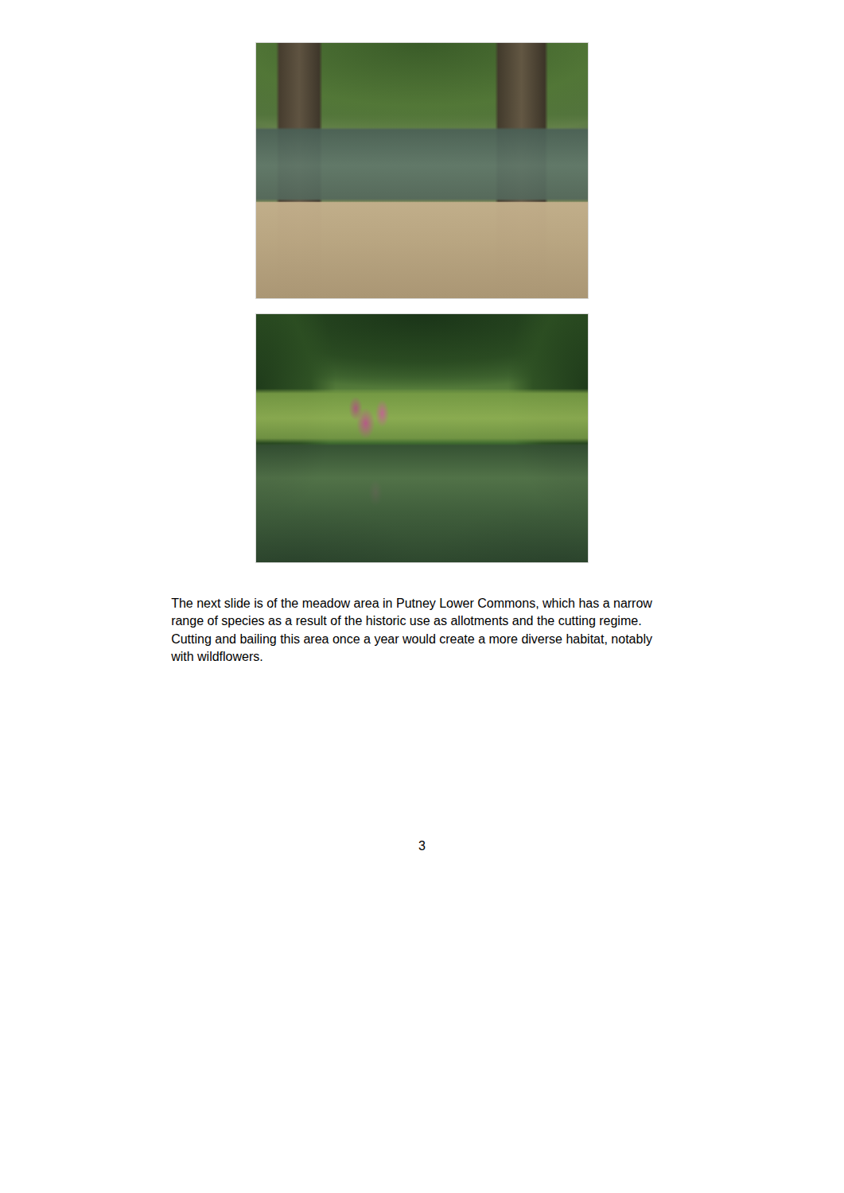The next slide is of the meadow area in Putney Lower Commons, which has a narrow range of species as a result of the historic use as allotments and the cutting regime. Cutting and bailing this area once a year would create a more diverse habitat, notably with wildflowers.
3